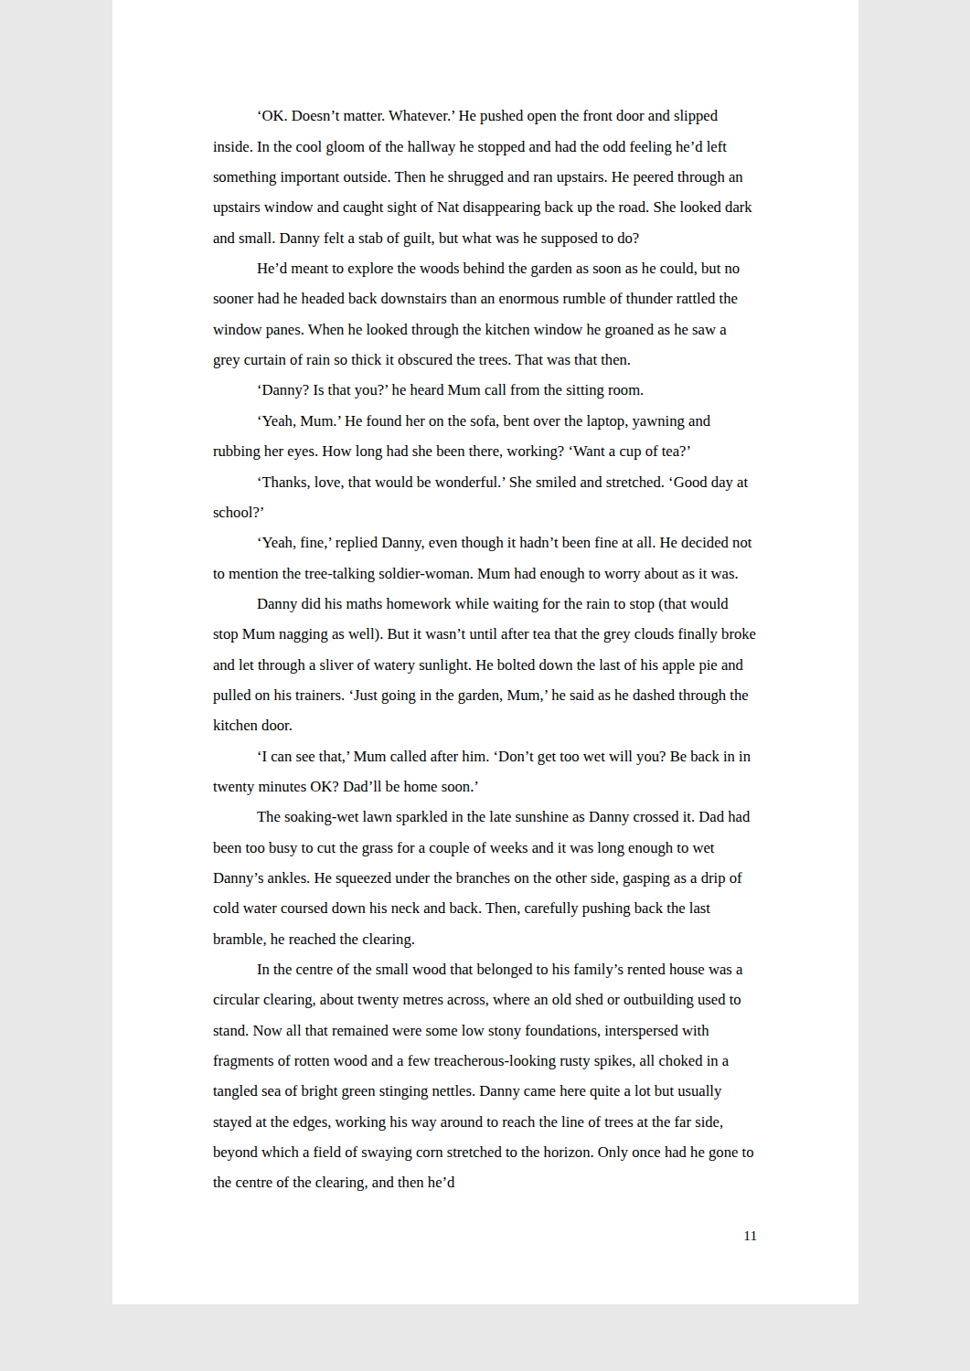‘OK. Doesn’t matter. Whatever.’ He pushed open the front door and slipped inside. In the cool gloom of the hallway he stopped and had the odd feeling he’d left something important outside. Then he shrugged and ran upstairs. He peered through an upstairs window and caught sight of Nat disappearing back up the road. She looked dark and small. Danny felt a stab of guilt, but what was he supposed to do?
He’d meant to explore the woods behind the garden as soon as he could, but no sooner had he headed back downstairs than an enormous rumble of thunder rattled the window panes. When he looked through the kitchen window he groaned as he saw a grey curtain of rain so thick it obscured the trees. That was that then.
‘Danny? Is that you?’ he heard Mum call from the sitting room.
‘Yeah, Mum.’ He found her on the sofa, bent over the laptop, yawning and rubbing her eyes. How long had she been there, working? ‘Want a cup of tea?’
‘Thanks, love, that would be wonderful.’ She smiled and stretched. ‘Good day at school?’
‘Yeah, fine,’ replied Danny, even though it hadn’t been fine at all. He decided not to mention the tree-talking soldier-woman. Mum had enough to worry about as it was.
Danny did his maths homework while waiting for the rain to stop (that would stop Mum nagging as well). But it wasn’t until after tea that the grey clouds finally broke and let through a sliver of watery sunlight. He bolted down the last of his apple pie and pulled on his trainers. ‘Just going in the garden, Mum,’ he said as he dashed through the kitchen door.
‘I can see that,’ Mum called after him. ‘Don’t get too wet will you? Be back in in twenty minutes OK? Dad’ll be home soon.’
The soaking-wet lawn sparkled in the late sunshine as Danny crossed it. Dad had been too busy to cut the grass for a couple of weeks and it was long enough to wet Danny’s ankles. He squeezed under the branches on the other side, gasping as a drip of cold water coursed down his neck and back. Then, carefully pushing back the last bramble, he reached the clearing.
In the centre of the small wood that belonged to his family’s rented house was a circular clearing, about twenty metres across, where an old shed or outbuilding used to stand. Now all that remained were some low stony foundations, interspersed with fragments of rotten wood and a few treacherous-looking rusty spikes, all choked in a tangled sea of bright green stinging nettles. Danny came here quite a lot but usually stayed at the edges, working his way around to reach the line of trees at the far side, beyond which a field of swaying corn stretched to the horizon. Only once had he gone to the centre of the clearing, and then he’d
11